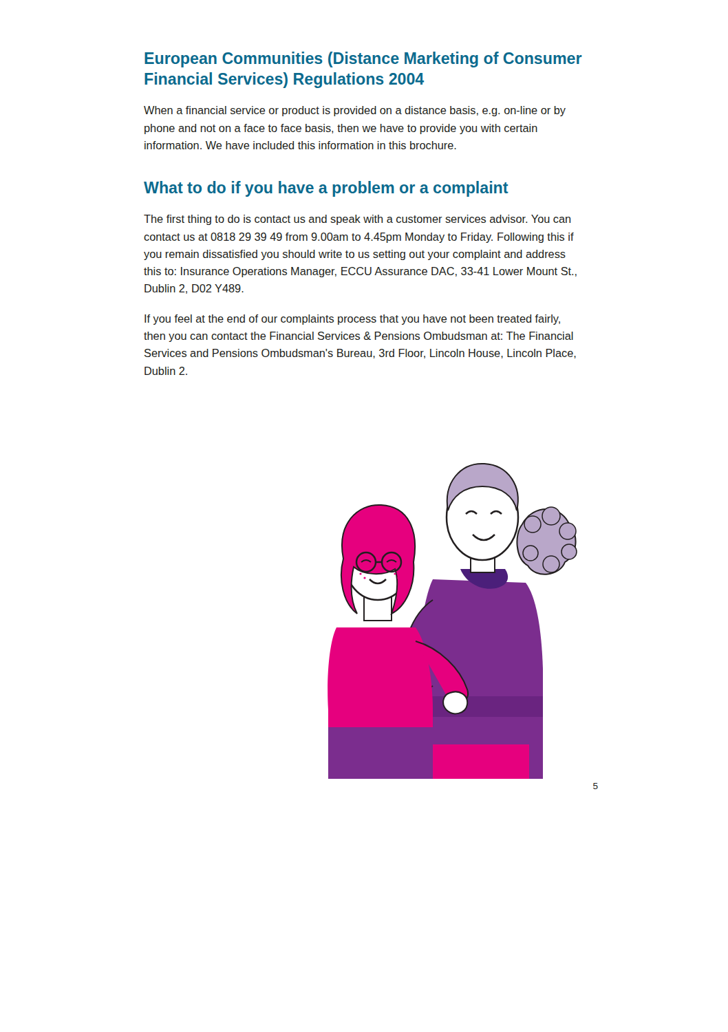European Communities (Distance Marketing of Consumer Financial Services) Regulations 2004
When a financial service or product is provided on a distance basis, e.g. on-line or by phone and not on a face to face basis, then we have to provide you with certain information. We have included this information in this brochure.
What to do if you have a problem or a complaint
The first thing to do is contact us and speak with a customer services advisor. You can contact us at 0818 29 39 49 from 9.00am to 4.45pm Monday to Friday. Following this if you remain dissatisfied you should write to us setting out your complaint and address this to: Insurance Operations Manager, ECCU Assurance DAC, 33-41 Lower Mount St., Dublin 2, D02 Y489.
If you feel at the end of our complaints process that you have not been treated fairly, then you can contact the Financial Services & Pensions Ombudsman at: The Financial Services and Pensions Ombudsman's Bureau, 3rd Floor, Lincoln House, Lincoln Place, Dublin 2.
5